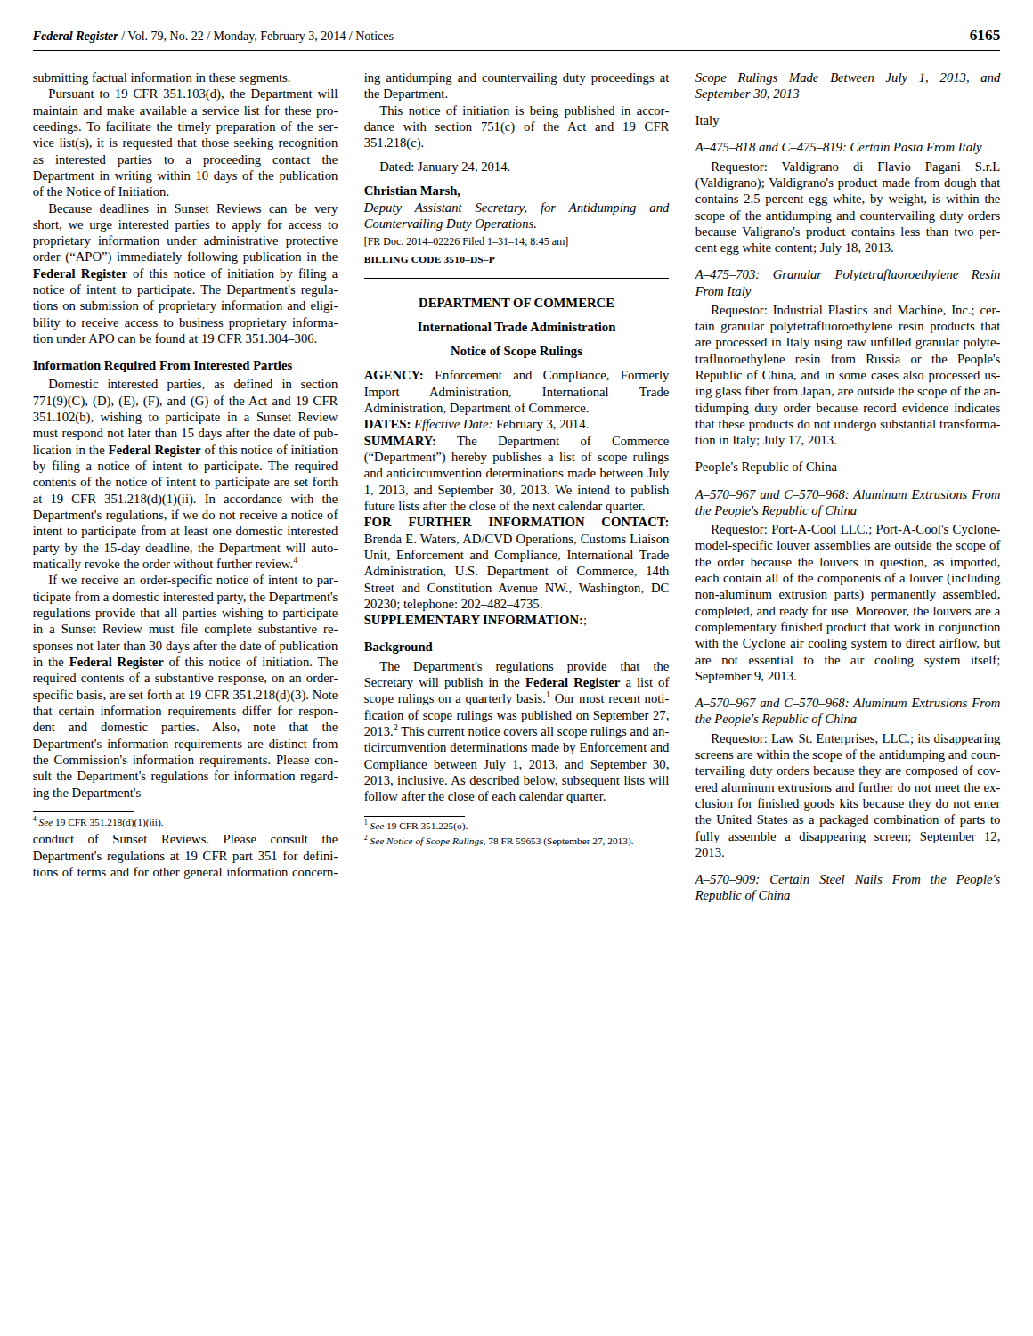Federal Register / Vol. 79, No. 22 / Monday, February 3, 2014 / Notices
6165
submitting factual information in these segments.
Pursuant to 19 CFR 351.103(d), the Department will maintain and make available a service list for these proceedings. To facilitate the timely preparation of the service list(s), it is requested that those seeking recognition as interested parties to a proceeding contact the Department in writing within 10 days of the publication of the Notice of Initiation.
Because deadlines in Sunset Reviews can be very short, we urge interested parties to apply for access to proprietary information under administrative protective order (“APO”) immediately following publication in the Federal Register of this notice of initiation by filing a notice of intent to participate. The Department's regulations on submission of proprietary information and eligibility to receive access to business proprietary information under APO can be found at 19 CFR 351.304–306.
Information Required From Interested Parties
Domestic interested parties, as defined in section 771(9)(C), (D), (E), (F), and (G) of the Act and 19 CFR 351.102(b), wishing to participate in a Sunset Review must respond not later than 15 days after the date of publication in the Federal Register of this notice of initiation by filing a notice of intent to participate. The required contents of the notice of intent to participate are set forth at 19 CFR 351.218(d)(1)(ii). In accordance with the Department's regulations, if we do not receive a notice of intent to participate from at least one domestic interested party by the 15-day deadline, the Department will automatically revoke the order without further review.4
If we receive an order-specific notice of intent to participate from a domestic interested party, the Department's regulations provide that all parties wishing to participate in a Sunset Review must file complete substantive responses not later than 30 days after the date of publication in the Federal Register of this notice of initiation. The required contents of a substantive response, on an order-specific basis, are set forth at 19 CFR 351.218(d)(3). Note that certain information requirements differ for respondent and domestic parties. Also, note that the Department's information requirements are distinct from the Commission's information requirements. Please consult the Department's regulations for information regarding the Department's
4 See 19 CFR 351.218(d)(1)(iii).
conduct of Sunset Reviews. Please consult the Department's regulations at 19 CFR part 351 for definitions of terms and for other general information concerning antidumping and countervailing duty proceedings at the Department.
This notice of initiation is being published in accordance with section 751(c) of the Act and 19 CFR 351.218(c).
Dated: January 24, 2014.
Christian Marsh,
Deputy Assistant Secretary, for Antidumping and Countervailing Duty Operations.
[FR Doc. 2014–02226 Filed 1–31–14; 8:45 am]
BILLING CODE 3510–DS–P
DEPARTMENT OF COMMERCE
International Trade Administration
Notice of Scope Rulings
AGENCY: Enforcement and Compliance, Formerly Import Administration, International Trade Administration, Department of Commerce.
DATES: Effective Date: February 3, 2014.
SUMMARY: The Department of Commerce (“Department”) hereby publishes a list of scope rulings and anticircumvention determinations made between July 1, 2013, and September 30, 2013. We intend to publish future lists after the close of the next calendar quarter.
FOR FURTHER INFORMATION CONTACT: Brenda E. Waters, AD/CVD Operations, Customs Liaison Unit, Enforcement and Compliance, International Trade Administration, U.S. Department of Commerce, 14th Street and Constitution Avenue NW., Washington, DC 20230; telephone: 202–482–4735.
SUPPLEMENTARY INFORMATION:;
Background
The Department's regulations provide that the Secretary will publish in the Federal Register a list of scope rulings on a quarterly basis.1 Our most recent notification of scope rulings was published on September 27, 2013.2 This current notice covers all scope rulings and anticircumvention determinations made by Enforcement and Compliance between July 1, 2013, and September 30, 2013, inclusive. As described below, subsequent lists will follow after the close of each calendar quarter.
1 See 19 CFR 351.225(o).
2 See Notice of Scope Rulings, 78 FR 59653 (September 27, 2013).
Scope Rulings Made Between July 1, 2013, and September 30, 2013
Italy
A–475–818 and C–475–819: Certain Pasta From Italy
Requestor: Valdigrano di Flavio Pagani S.r.L (Valdigrano); Valdigrano's product made from dough that contains 2.5 percent egg white, by weight, is within the scope of the antidumping and countervailing duty orders because Valigrano's product contains less than two percent egg white content; July 18, 2013.
A–475–703: Granular Polytetrafluoroethylene Resin From Italy
Requestor: Industrial Plastics and Machine, Inc.; certain granular polytetrafluoroethylene resin products that are processed in Italy using raw unfilled granular polytetrafluoroethylene resin from Russia or the People's Republic of China, and in some cases also processed using glass fiber from Japan, are outside the scope of the antidumping duty order because record evidence indicates that these products do not undergo substantial transformation in Italy; July 17, 2013.
People's Republic of China
A–570–967 and C–570–968: Aluminum Extrusions From the People's Republic of China
Requestor: Port-A-Cool LLC.; Port-A-Cool's Cyclone-model-specific louver assemblies are outside the scope of the order because the louvers in question, as imported, each contain all of the components of a louver (including non-aluminum extrusion parts) permanently assembled, completed, and ready for use. Moreover, the louvers are a complementary finished product that work in conjunction with the Cyclone air cooling system to direct airflow, but are not essential to the air cooling system itself; September 9, 2013.
A–570–967 and C–570–968: Aluminum Extrusions From the People's Republic of China
Requestor: Law St. Enterprises, LLC.; its disappearing screens are within the scope of the antidumping and countervailing duty orders because they are composed of covered aluminum extrusions and further do not meet the exclusion for finished goods kits because they do not enter the United States as a packaged combination of parts to fully assemble a disappearing screen; September 12, 2013.
A–570–909: Certain Steel Nails From the People's Republic of China